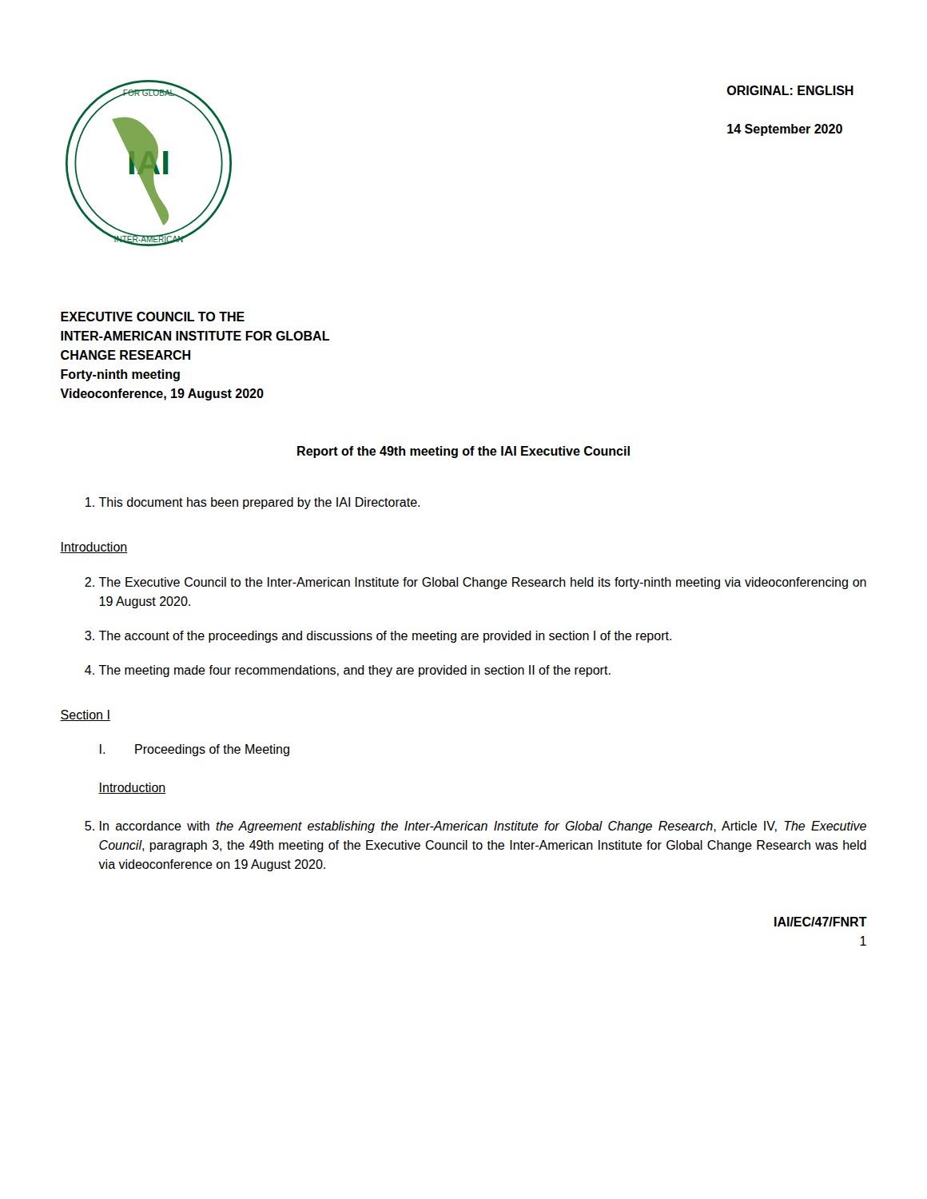ORIGINAL: ENGLISH
14 September 2020
EXECUTIVE COUNCIL TO THE
INTER-AMERICAN INSTITUTE FOR GLOBAL
CHANGE RESEARCH
Forty-ninth meeting
Videoconference, 19 August 2020
Report of the 49th meeting of the IAI Executive Council
This document has been prepared by the IAI Directorate.
Introduction
The Executive Council to the Inter-American Institute for Global Change Research held its forty-ninth meeting via videoconferencing on 19 August 2020.
The account of the proceedings and discussions of the meeting are provided in section I of the report.
The meeting made four recommendations, and they are provided in section II of the report.
Section I
I. Proceedings of the Meeting
Introduction
In accordance with the Agreement establishing the Inter-American Institute for Global Change Research, Article IV, The Executive Council, paragraph 3, the 49th meeting of the Executive Council to the Inter-American Institute for Global Change Research was held via videoconference on 19 August 2020.
IAI/EC/47/FNRT
1